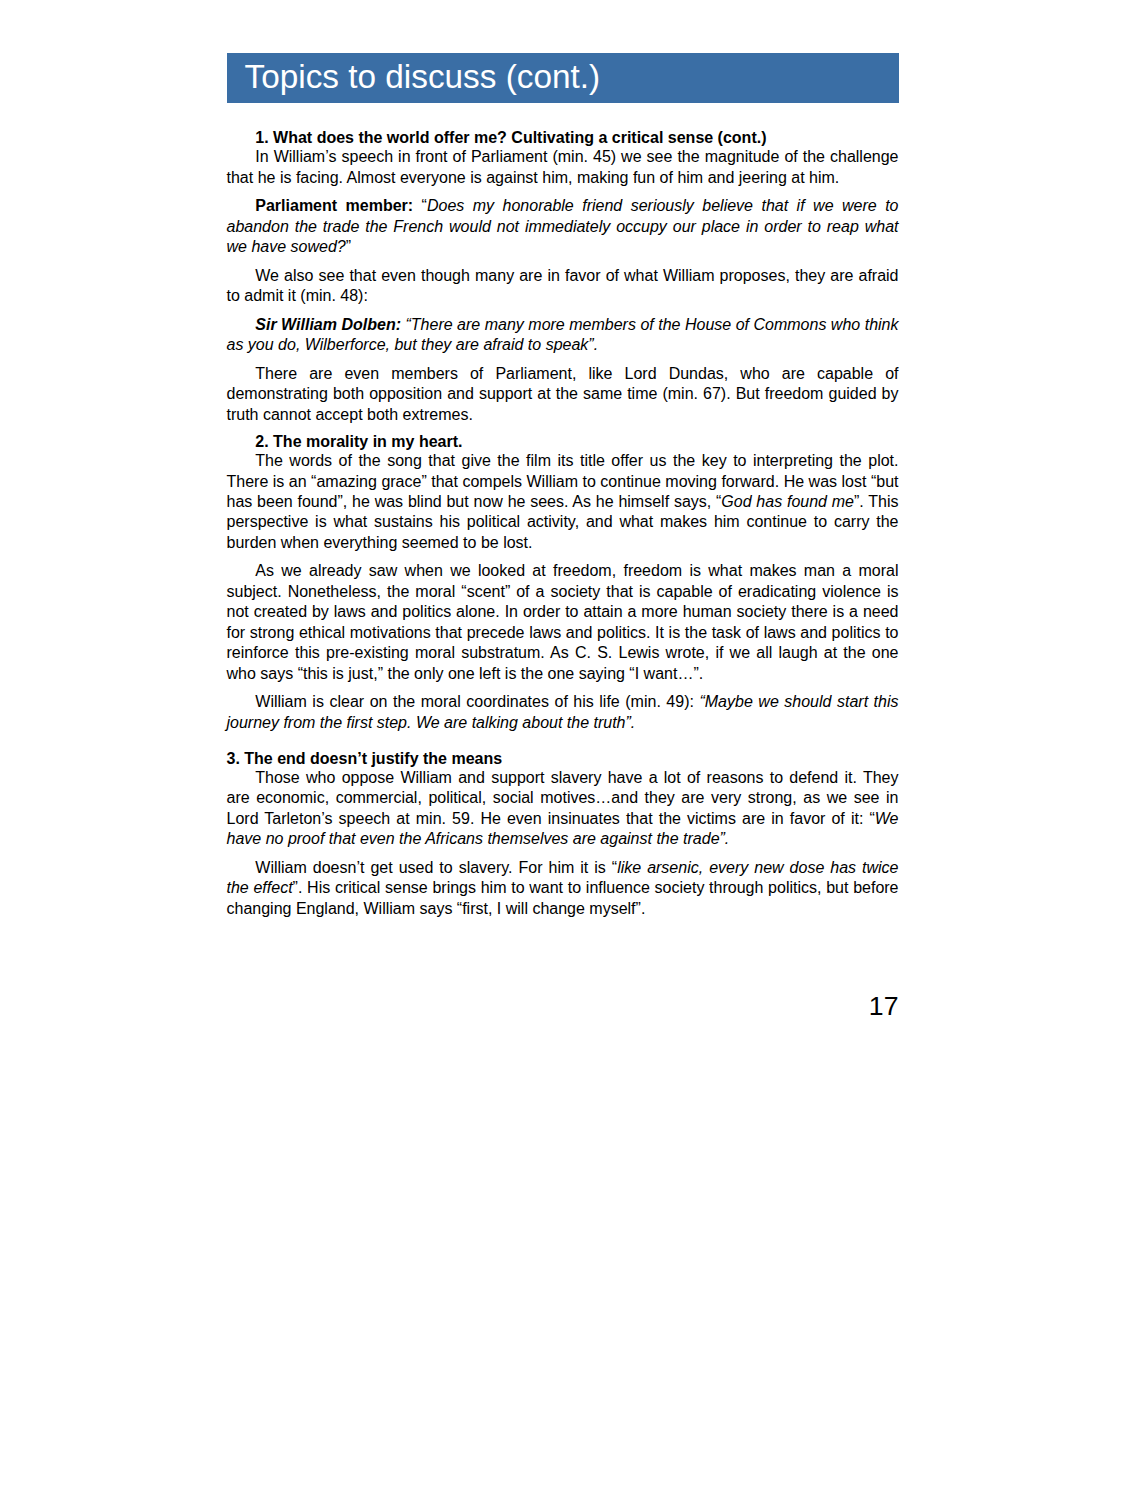Topics to discuss (cont.)
1. What does the world offer me? Cultivating a critical sense (cont.)
In William’s speech in front of Parliament (min. 45) we see the magnitude of the challenge that he is facing. Almost everyone is against him, making fun of him and jeering at him.
Parliament member: “Does my honorable friend seriously believe that if we were to abandon the trade the French would not immediately occupy our place in order to reap what we have sowed?”
We also see that even though many are in favor of what William proposes, they are afraid to admit it (min. 48):
Sir William Dolben: “There are many more members of the House of Commons who think as you do, Wilberforce, but they are afraid to speak”.
There are even members of Parliament, like Lord Dundas, who are capable of demonstrating both opposition and support at the same time (min. 67). But freedom guided by truth cannot accept both extremes.
2. The morality in my heart.
The words of the song that give the film its title offer us the key to interpreting the plot. There is an “amazing grace” that compels William to continue moving forward. He was lost “but has been found”, he was blind but now he sees. As he himself says, “God has found me”. This perspective is what sustains his political activity, and what makes him continue to carry the burden when everything seemed to be lost.
As we already saw when we looked at freedom, freedom is what makes man a moral subject. Nonetheless, the moral “scent” of a society that is capable of eradicating violence is not created by laws and politics alone. In order to attain a more human society there is a need for strong ethical motivations that precede laws and politics. It is the task of laws and politics to reinforce this pre-existing moral substratum. As C. S. Lewis wrote, if we all laugh at the one who says “this is just,” the only one left is the one saying “I want…”.
William is clear on the moral coordinates of his life (min. 49): “Maybe we should start this journey from the first step. We are talking about the truth”.
3. The end doesn’t justify the means
Those who oppose William and support slavery have a lot of reasons to defend it. They are economic, commercial, political, social motives…and they are very strong, as we see in Lord Tarleton’s speech at min. 59. He even insinuates that the victims are in favor of it: “We have no proof that even the Africans themselves are against the trade”.
William doesn’t get used to slavery. For him it is “like arsenic, every new dose has twice the effect”. His critical sense brings him to want to influence society through politics, but before changing England, William says “first, I will change myself”.
17